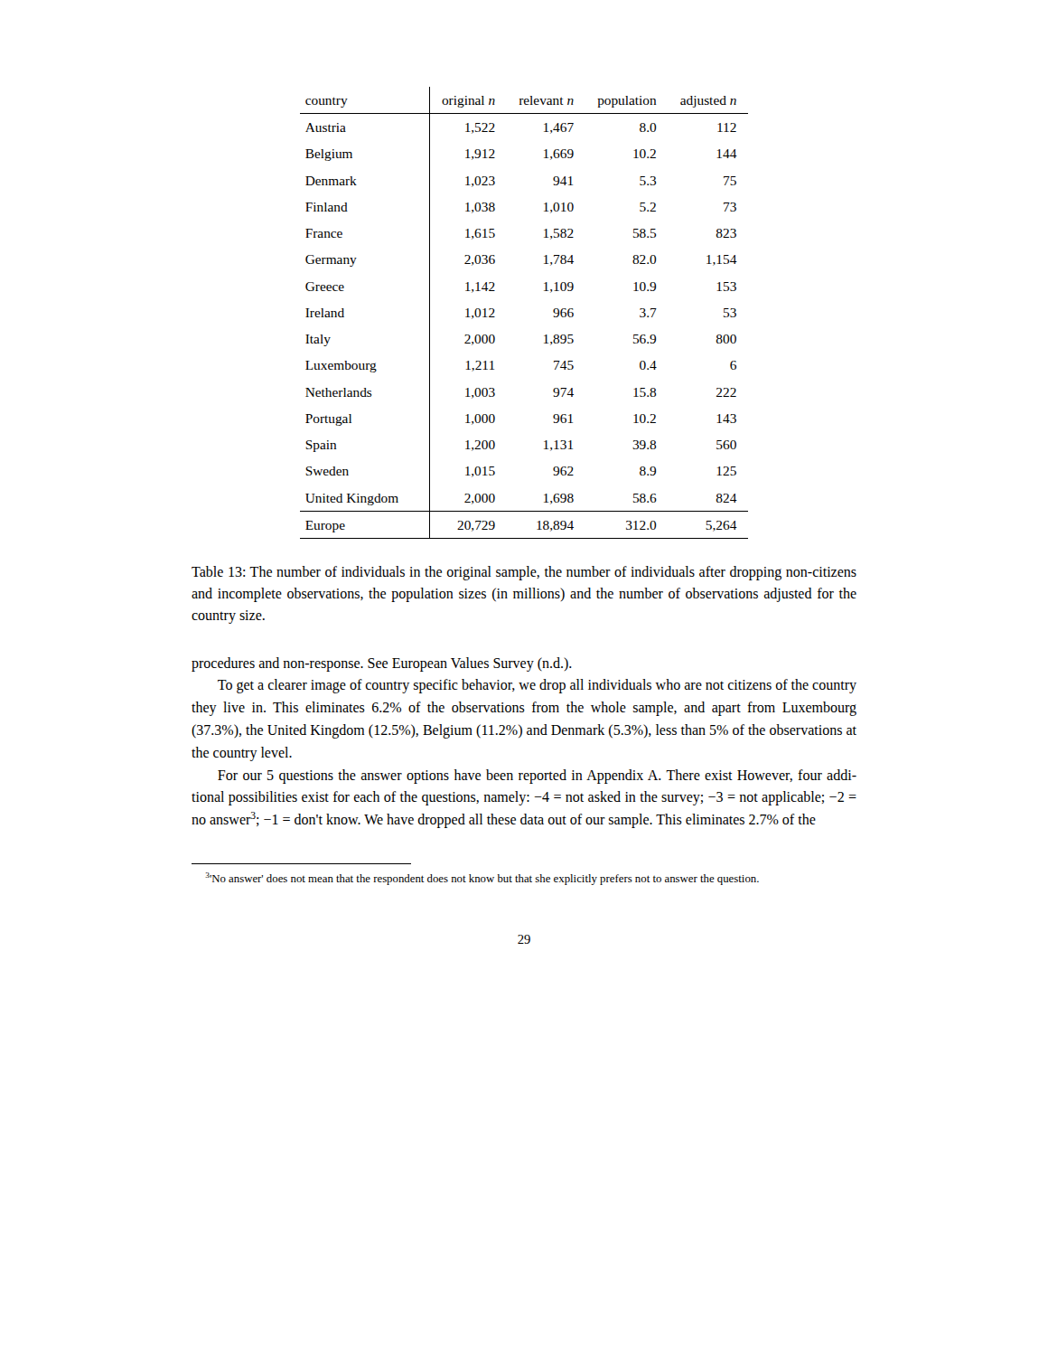| country | original n | relevant n | population | adjusted n |
| --- | --- | --- | --- | --- |
| Austria | 1,522 | 1,467 | 8.0 | 112 |
| Belgium | 1,912 | 1,669 | 10.2 | 144 |
| Denmark | 1,023 | 941 | 5.3 | 75 |
| Finland | 1,038 | 1,010 | 5.2 | 73 |
| France | 1,615 | 1,582 | 58.5 | 823 |
| Germany | 2,036 | 1,784 | 82.0 | 1,154 |
| Greece | 1,142 | 1,109 | 10.9 | 153 |
| Ireland | 1,012 | 966 | 3.7 | 53 |
| Italy | 2,000 | 1,895 | 56.9 | 800 |
| Luxembourg | 1,211 | 745 | 0.4 | 6 |
| Netherlands | 1,003 | 974 | 15.8 | 222 |
| Portugal | 1,000 | 961 | 10.2 | 143 |
| Spain | 1,200 | 1,131 | 39.8 | 560 |
| Sweden | 1,015 | 962 | 8.9 | 125 |
| United Kingdom | 2,000 | 1,698 | 58.6 | 824 |
| Europe | 20,729 | 18,894 | 312.0 | 5,264 |
Table 13: The number of individuals in the original sample, the number of individuals after dropping non-citizens and incomplete observations, the population sizes (in millions) and the number of observations adjusted for the country size.
procedures and non-response. See European Values Survey (n.d.).
To get a clearer image of country specific behavior, we drop all individuals who are not citizens of the country they live in. This eliminates 6.2% of the observations from the whole sample, and apart from Luxembourg (37.3%), the United Kingdom (12.5%), Belgium (11.2%) and Denmark (5.3%), less than 5% of the observations at the country level.
For our 5 questions the answer options have been reported in Appendix A. There exist However, four additional possibilities exist for each of the questions, namely: −4 = not asked in the survey; −3 = not applicable; −2 = no answer3; −1 = don't know. We have dropped all these data out of our sample. This eliminates 2.7% of the
3'No answer' does not mean that the respondent does not know but that she explicitly prefers not to answer the question.
29